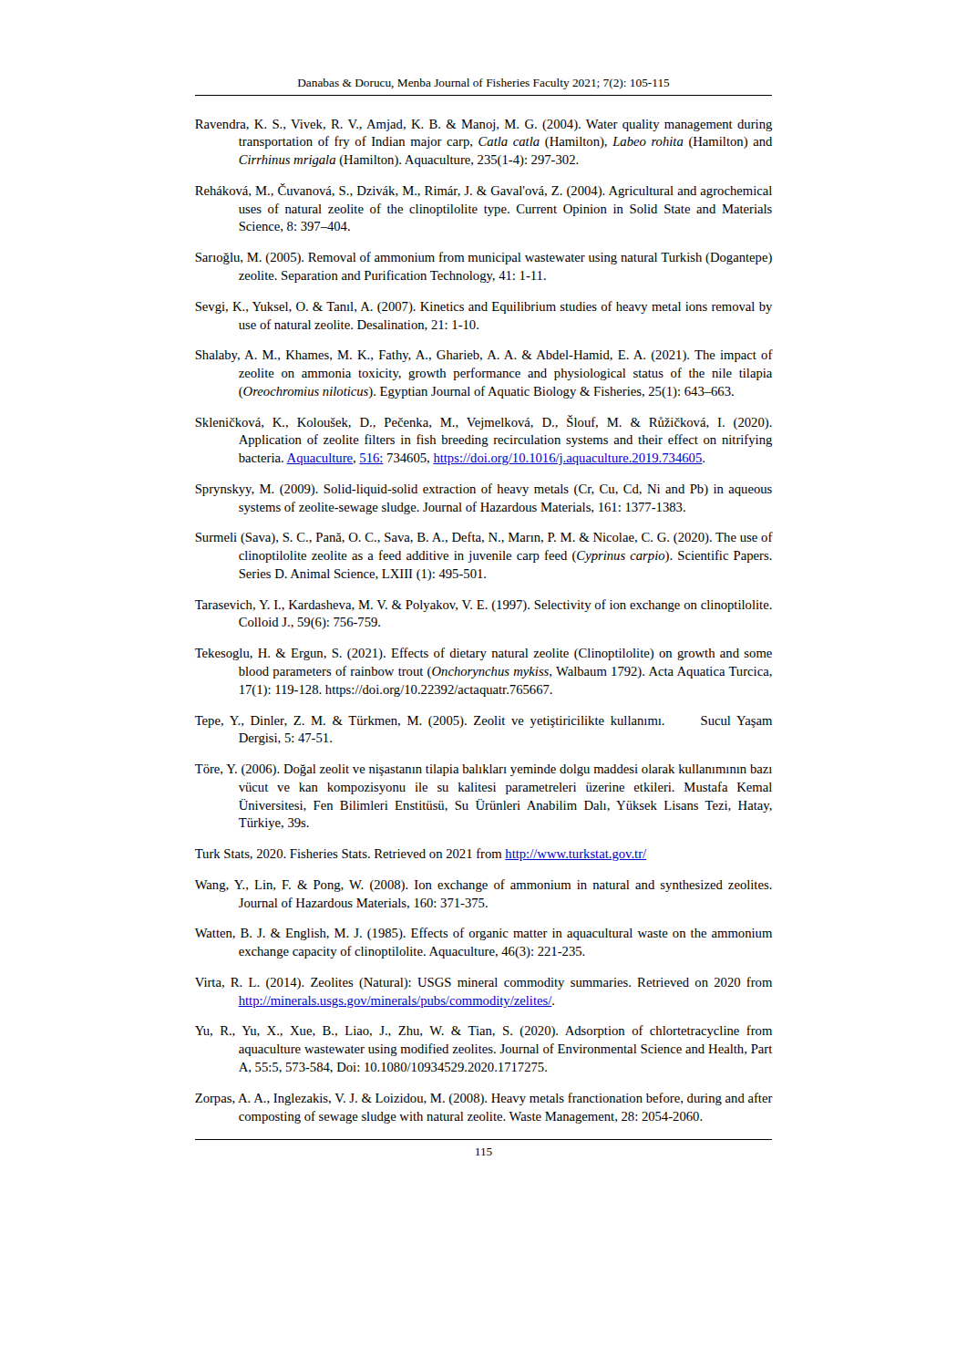Danabas & Dorucu, Menba Journal of Fisheries Faculty 2021; 7(2): 105-115
Ravendra, K. S., Vivek, R. V., Amjad, K. B. & Manoj, M. G. (2004). Water quality management during transportation of fry of Indian major carp, Catla catla (Hamilton), Labeo rohita (Hamilton) and Cirrhinus mrigala (Hamilton). Aquaculture, 235(1-4): 297-302.
Reháková, M., Čuvanová, S., Dzivák, M., Rimár, J. & Gaval'ová, Z. (2004). Agricultural and agrochemical uses of natural zeolite of the clinoptilolite type. Current Opinion in Solid State and Materials Science, 8: 397–404.
Sarıoğlu, M. (2005). Removal of ammonium from municipal wastewater using natural Turkish (Dogantepe) zeolite. Separation and Purification Technology, 41: 1-11.
Sevgi, K., Yuksel, O. & Tanıl, A. (2007). Kinetics and Equilibrium studies of heavy metal ions removal by use of natural zeolite. Desalination, 21: 1-10.
Shalaby, A. M., Khames, M. K., Fathy, A., Gharieb, A. A. & Abdel-Hamid, E. A. (2021). The impact of zeolite on ammonia toxicity, growth performance and physiological status of the nile tilapia (Oreochromius niloticus). Egyptian Journal of Aquatic Biology & Fisheries, 25(1): 643–663.
Skleničková, K., Koloušek, D., Pečenka, M., Vejmelková, D., Šlouf, M. & Růžičková, I. (2020). Application of zeolite filters in fish breeding recirculation systems and their effect on nitrifying bacteria. Aquaculture, 516: 734605, https://doi.org/10.1016/j.aquaculture.2019.734605.
Sprynskyy, M. (2009). Solid-liquid-solid extraction of heavy metals (Cr, Cu, Cd, Ni and Pb) in aqueous systems of zeolite-sewage sludge. Journal of Hazardous Materials, 161: 1377-1383.
Surmeli (Sava), S. C., Pană, O. C., Sava, B. A., Defta, N., Marın, P. M. & Nicolae, C. G. (2020). The use of clinoptilolite zeolite as a feed additive in juvenile carp feed (Cyprinus carpio). Scientific Papers. Series D. Animal Science, LXIII (1): 495-501.
Tarasevich, Y. I., Kardasheva, M. V. & Polyakov, V. E. (1997). Selectivity of ion exchange on clinoptilolite. Colloid J., 59(6): 756-759.
Tekesoglu, H. & Ergun, S. (2021). Effects of dietary natural zeolite (Clinoptilolite) on growth and some blood parameters of rainbow trout (Onchorynchus mykiss, Walbaum 1792). Acta Aquatica Turcica, 17(1): 119-128. https://doi.org/10.22392/actaquatr.765667.
Tepe, Y., Dinler, Z. M. & Türkmen, M. (2005). Zeolit ve yetiştiricilikte kullanımı. Sucul Yaşam Dergisi, 5: 47-51.
Töre, Y. (2006). Doğal zeolit ve nişastanın tilapia balıkları yeminde dolgu maddesi olarak kullanımının bazı vücut ve kan kompozisyonu ile su kalitesi parametreleri üzerine etkileri. Mustafa Kemal Üniversitesi, Fen Bilimleri Enstitüsü, Su Ürünleri Anabilim Dalı, Yüksek Lisans Tezi, Hatay, Türkiye, 39s.
Turk Stats, 2020. Fisheries Stats. Retrieved on 2021 from http://www.turkstat.gov.tr/
Wang, Y., Lin, F. & Pong, W. (2008). Ion exchange of ammonium in natural and synthesized zeolites. Journal of Hazardous Materials, 160: 371-375.
Watten, B. J. & English, M. J. (1985). Effects of organic matter in aquacultural waste on the ammonium exchange capacity of clinoptilolite. Aquaculture, 46(3): 221-235.
Virta, R. L. (2014). Zeolites (Natural): USGS mineral commodity summaries. Retrieved on 2020 from http://minerals.usgs.gov/minerals/pubs/commodity/zelites/.
Yu, R., Yu, X., Xue, B., Liao, J., Zhu, W. & Tian, S. (2020). Adsorption of chlortetracycline from aquaculture wastewater using modified zeolites. Journal of Environmental Science and Health, Part A, 55:5, 573-584, Doi: 10.1080/10934529.2020.1717275.
Zorpas, A. A., Inglezakis, V. J. & Loizidou, M. (2008). Heavy metals franctionation before, during and after composting of sewage sludge with natural zeolite. Waste Management, 28: 2054-2060.
115